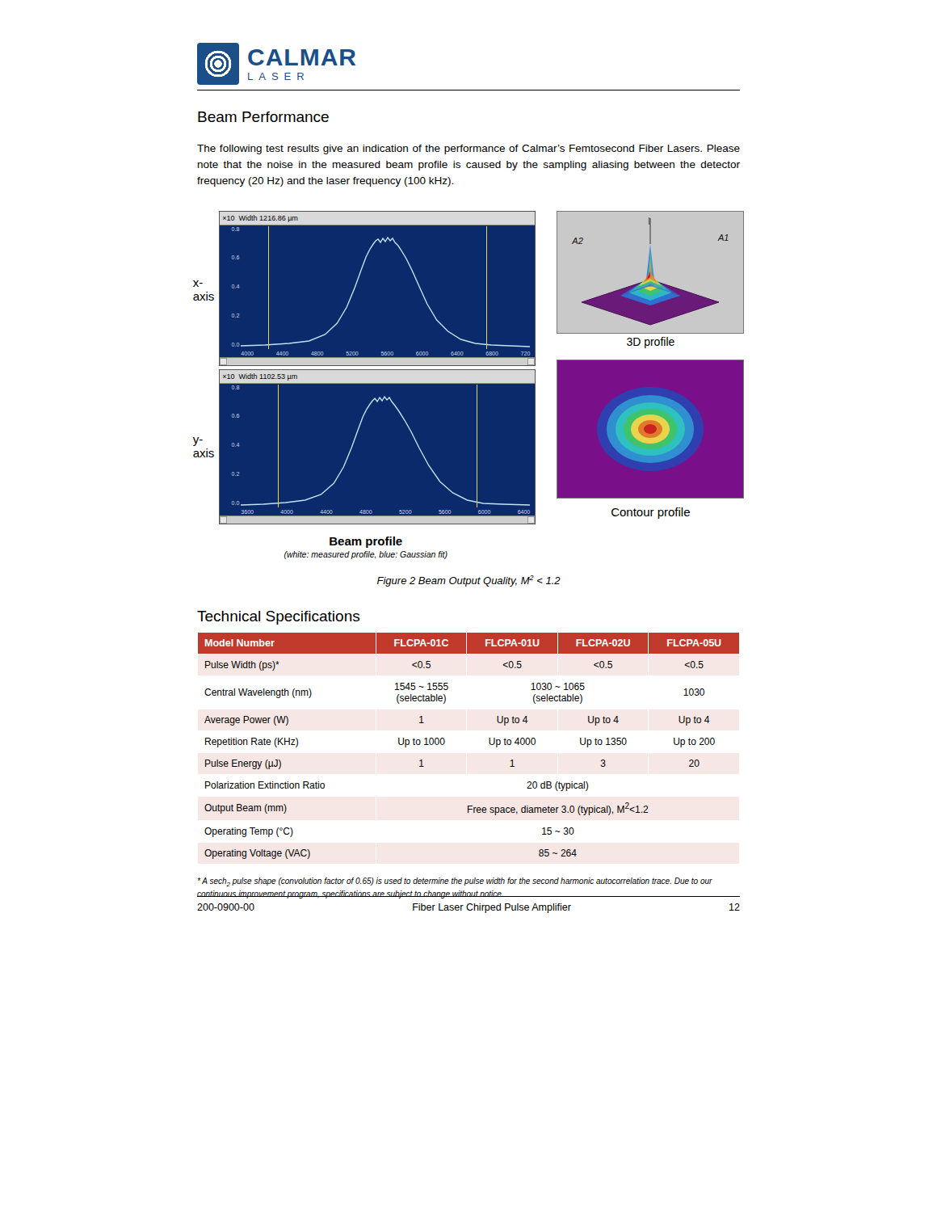CALMAR
LASER
Beam Performance
The following test results give an indication of the performance of Calmar’s Femtosecond Fiber Lasers. Please note that the noise in the measured beam profile is caused by the sampling aliasing between the detector frequency (20 Hz) and the laser frequency (100 kHz).
x-axis y-axis
×10 Width 1216.86 µm
0.8
0.6
0.4
0.2
0.0
40004400480052005600600064006800720
×10 Width 1102.53 µm
0.8
0.6
0.4
0.2
0.0
36004000440048005200560060006400
|
A1
A2
3D profile
Contour profile
Beam profile
(white: measured profile, blue: Gaussian fit)
Figure 2 Beam Output Quality, M2 < 1.2
Technical Specifications
| Model Number | FLCPA-01C | FLCPA-01U | FLCPA-02U | FLCPA-05U |
| --- | --- | --- | --- | --- |
| Pulse Width (ps)* | <0.5 | <0.5 | <0.5 | <0.5 |
| Central Wavelength (nm) | 1545 ~ 1555 (selectable) | 1030 ~ 1065 (selectable) | 1030 |
| Average Power (W) | 1 | Up to 4 | Up to 4 | Up to 4 |
| Repetition Rate (KHz) | Up to 1000 | Up to 4000 | Up to 1350 | Up to 200 |
| Pulse Energy (µJ) | 1 | 1 | 3 | 20 |
| Polarization Extinction Ratio | 20 dB (typical) |
| Output Beam (mm) | Free space, diameter 3.0 (typical), M 2 <1.2 |
| Operating Temp (°C) | 15 ~ 30 |
| Operating Voltage (VAC) | 85 ~ 264 |
* A sech2 pulse shape (convolution factor of 0.65) is used to determine the pulse width for the second harmonic autocorrelation trace. Due to our continuous improvement program, specifications are subject to change without notice.
200-0900-00
Fiber Laser Chirped Pulse Amplifier
12